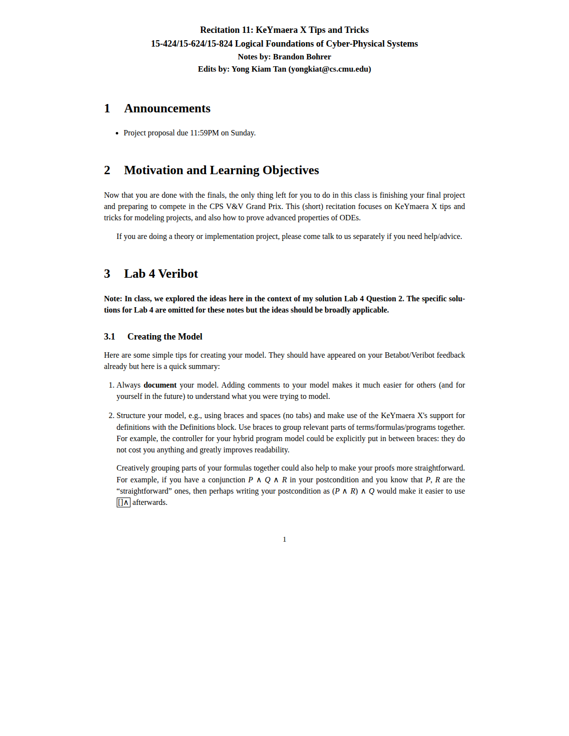Recitation 11: KeYmaera X Tips and Tricks
15-424/15-624/15-824 Logical Foundations of Cyber-Physical Systems
Notes by: Brandon Bohrer
Edits by: Yong Kiam Tan (yongkiat@cs.cmu.edu)
1 Announcements
Project proposal due 11:59PM on Sunday.
2 Motivation and Learning Objectives
Now that you are done with the finals, the only thing left for you to do in this class is finishing your final project and preparing to compete in the CPS V&V Grand Prix. This (short) recitation focuses on KeYmaera X tips and tricks for modeling projects, and also how to prove advanced properties of ODEs.
If you are doing a theory or implementation project, please come talk to us separately if you need help/advice.
3 Lab 4 Veribot
Note: In class, we explored the ideas here in the context of my solution Lab 4 Question 2. The specific solutions for Lab 4 are omitted for these notes but the ideas should be broadly applicable.
3.1 Creating the Model
Here are some simple tips for creating your model. They should have appeared on your Betabot/Veribot feedback already but here is a quick summary:
Always document your model. Adding comments to your model makes it much easier for others (and for yourself in the future) to understand what you were trying to model.
Structure your model, e.g., using braces and spaces (no tabs) and make use of the KeYmaera X's support for definitions with the Definitions block. Use braces to group relevant parts of terms/formulas/programs together. For example, the controller for your hybrid program model could be explicitly put in between braces: they do not cost you anything and greatly improves readability.
Creatively grouping parts of your formulas together could also help to make your proofs more straightforward. For example, if you have a conjunction P ∧ Q ∧ R in your postcondition and you know that P, R are the “straightforward” ones, then perhaps writing your postcondition as (P ∧ R) ∧ Q would make it easier to use []∧ afterwards.
1